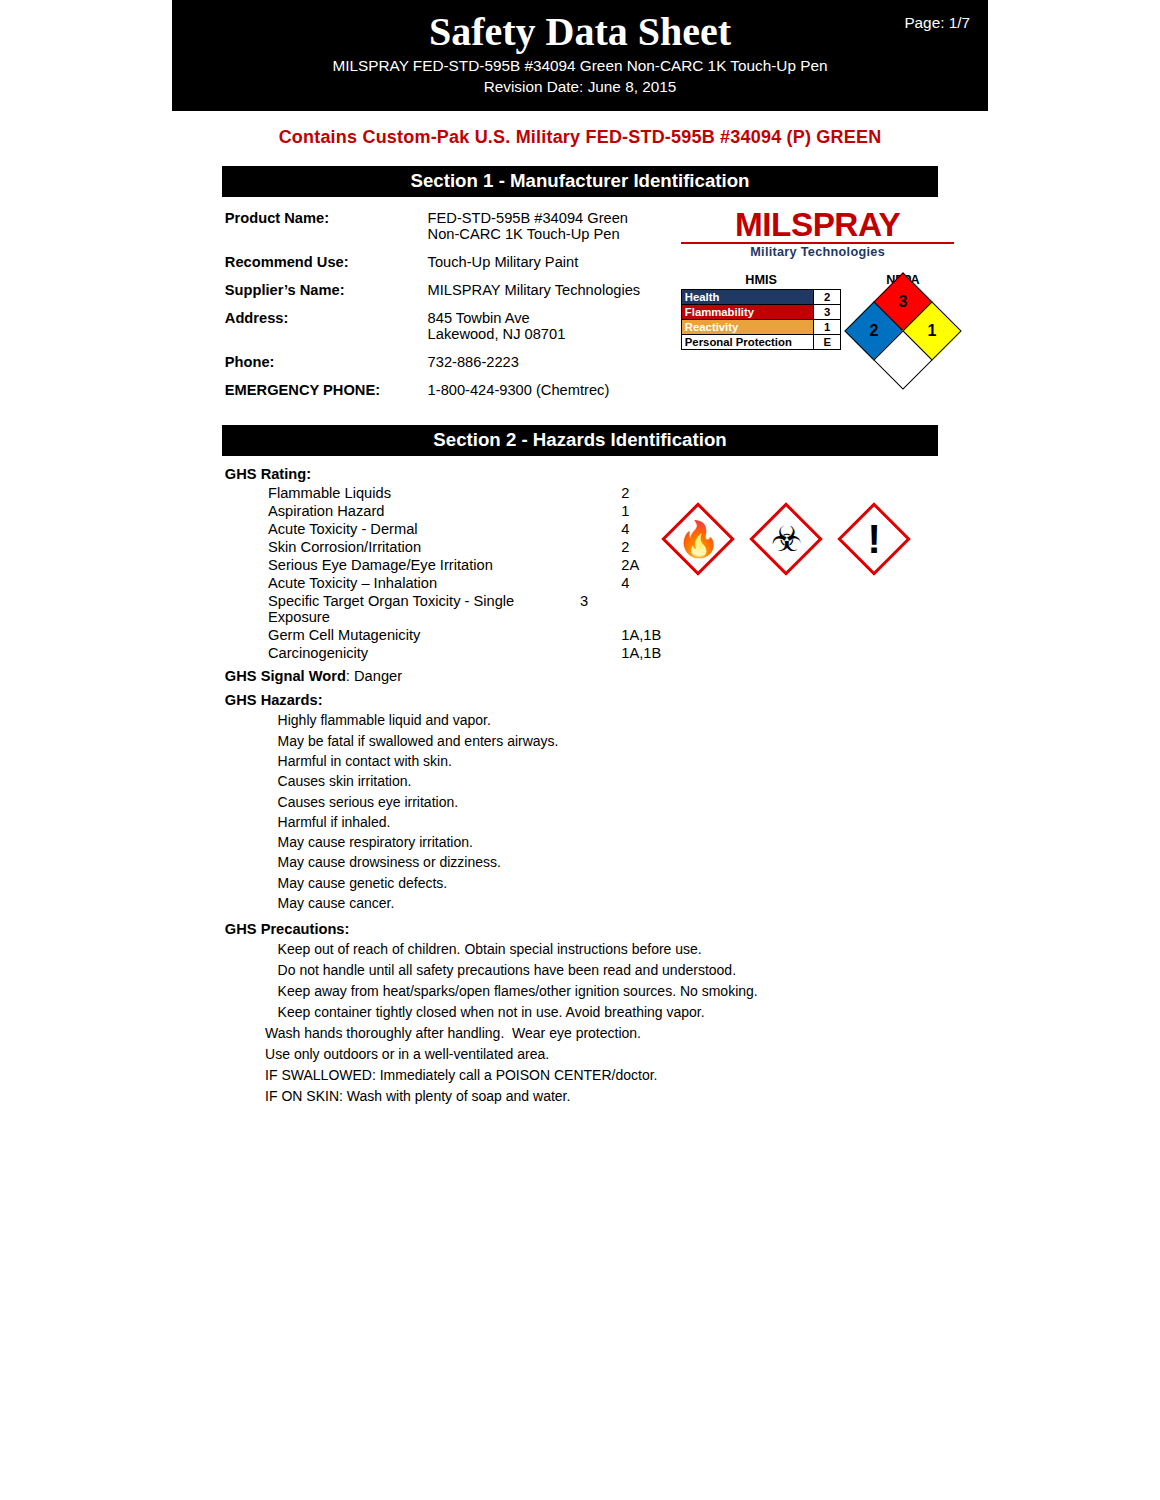Page: 1/7
Safety Data Sheet
MILSPRAY FED-STD-595B #34094 Green Non-CARC 1K Touch-Up Pen
Revision Date: June 8, 2015
Contains Custom-Pak U.S. Military FED-STD-595B #34094 (P) GREEN
Section 1 - Manufacturer Identification
| Product Name: | FED-STD-595B #34094 Green Non-CARC 1K Touch-Up Pen |
| Recommend Use: | Touch-Up Military Paint |
| Supplier’s Name: | MILSPRAY Military Technologies |
| Address: | 845 Towbin Ave Lakewood, NJ 08701 |
| Phone: | 732-886-2223 |
| EMERGENCY PHONE: | 1-800-424-9300 (Chemtrec) |
MILSPRAY
Military Technologies
HMIS
| Health | 2 |
| Flammability | 3 |
| Reactivity | 1 |
| Personal Protection | E |
NFPA
3
2
1
Section 2 - Hazards Identification
GHS Rating:
| Flammable Liquids | 2 |
| Aspiration Hazard | 1 |
| Acute Toxicity - Dermal | 4 |
| Skin Corrosion/Irritation | 2 |
| Serious Eye Damage/Eye Irritation | 2A |
| Acute Toxicity – Inhalation | 4 |
| Specific Target Organ Toxicity - Single Exposure | 3 |
| Germ Cell Mutagenicity | 1A,1B |
| Carcinogenicity | 1A,1B |
🔥
☣
!
GHS Signal Word: Danger
GHS Hazards:
Highly flammable liquid and vapor.
May be fatal if swallowed and enters airways.
Harmful in contact with skin.
Causes skin irritation.
Causes serious eye irritation.
Harmful if inhaled.
May cause respiratory irritation.
May cause drowsiness or dizziness.
May cause genetic defects.
May cause cancer.
GHS Precautions:
Keep out of reach of children. Obtain special instructions before use.
Do not handle until all safety precautions have been read and understood.
Keep away from heat/sparks/open flames/other ignition sources. No smoking.
Keep container tightly closed when not in use. Avoid breathing vapor.
Wash hands thoroughly after handling. Wear eye protection.
Use only outdoors or in a well-ventilated area.
IF SWALLOWED: Immediately call a POISON CENTER/doctor.
IF ON SKIN: Wash with plenty of soap and water.